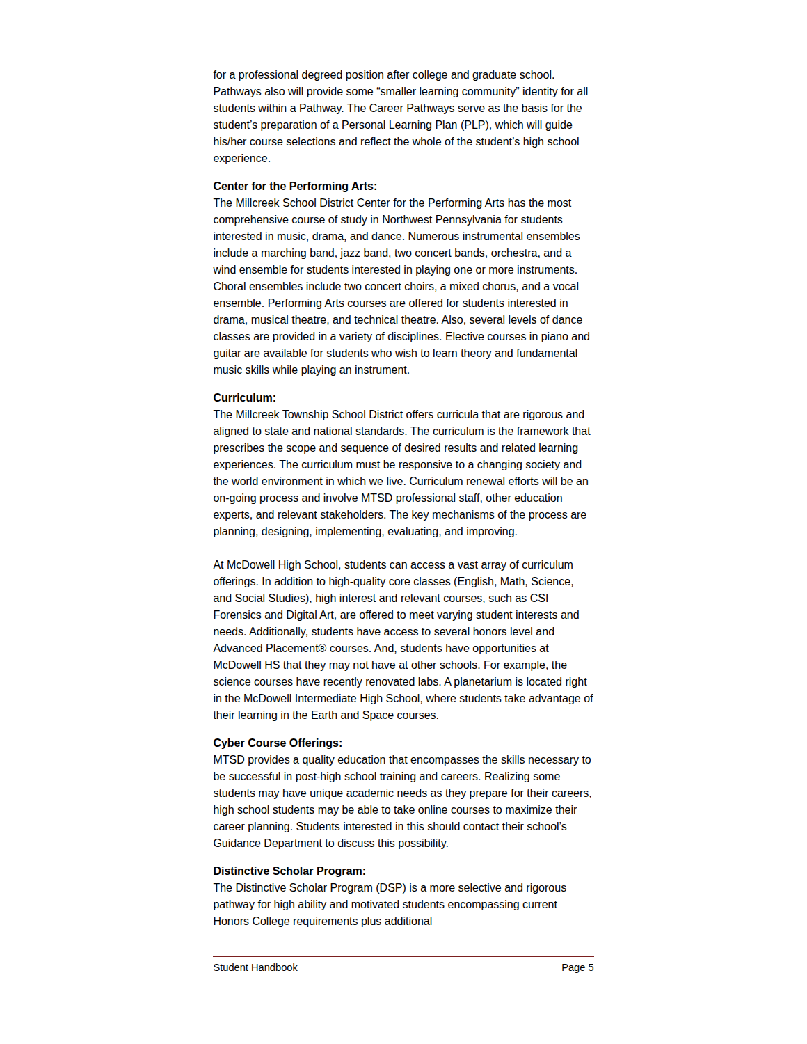for a professional degreed position after college and graduate school. Pathways also will provide some “smaller learning community” identity for all students within a Pathway. The Career Pathways serve as the basis for the student’s preparation of a Personal Learning Plan (PLP), which will guide his/her course selections and reflect the whole of the student’s high school experience.
Center for the Performing Arts:
The Millcreek School District Center for the Performing Arts has the most comprehensive course of study in Northwest Pennsylvania for students interested in music, drama, and dance. Numerous instrumental ensembles include a marching band, jazz band, two concert bands, orchestra, and a wind ensemble for students interested in playing one or more instruments. Choral ensembles include two concert choirs, a mixed chorus, and a vocal ensemble. Performing Arts courses are offered for students interested in drama, musical theatre, and technical theatre. Also, several levels of dance classes are provided in a variety of disciplines. Elective courses in piano and guitar are available for students who wish to learn theory and fundamental music skills while playing an instrument.
Curriculum:
The Millcreek Township School District offers curricula that are rigorous and aligned to state and national standards. The curriculum is the framework that prescribes the scope and sequence of desired results and related learning experiences. The curriculum must be responsive to a changing society and the world environment in which we live. Curriculum renewal efforts will be an on-going process and involve MTSD professional staff, other education experts, and relevant stakeholders. The key mechanisms of the process are planning, designing, implementing, evaluating, and improving.
At McDowell High School, students can access a vast array of curriculum offerings. In addition to high-quality core classes (English, Math, Science, and Social Studies), high interest and relevant courses, such as CSI Forensics and Digital Art, are offered to meet varying student interests and needs. Additionally, students have access to several honors level and Advanced Placement® courses. And, students have opportunities at McDowell HS that they may not have at other schools. For example, the science courses have recently renovated labs. A planetarium is located right in the McDowell Intermediate High School, where students take advantage of their learning in the Earth and Space courses.
Cyber Course Offerings:
MTSD provides a quality education that encompasses the skills necessary to be successful in post-high school training and careers. Realizing some students may have unique academic needs as they prepare for their careers, high school students may be able to take online courses to maximize their career planning. Students interested in this should contact their school’s Guidance Department to discuss this possibility.
Distinctive Scholar Program:
The Distinctive Scholar Program (DSP) is a more selective and rigorous pathway for high ability and motivated students encompassing current Honors College requirements plus additional
Student Handbook Page 5